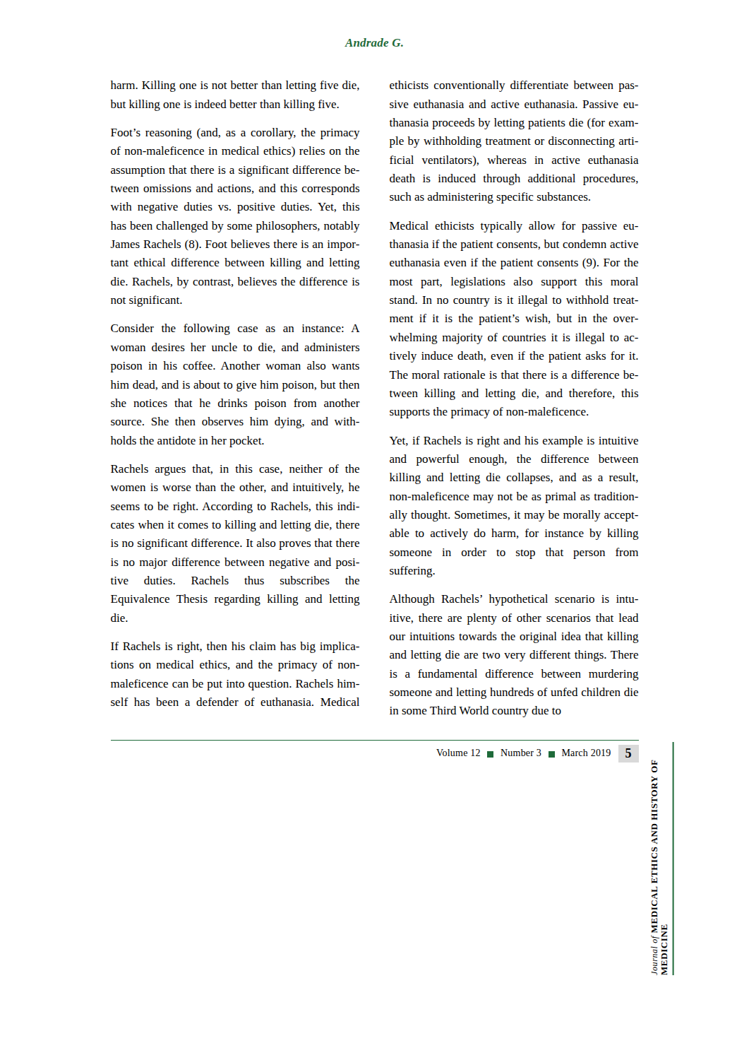Andrade G.
harm. Killing one is not better than letting five die, but killing one is indeed better than killing five.
Foot’s reasoning (and, as a corollary, the primacy of non-maleficence in medical ethics) relies on the assumption that there is a significant difference between omissions and actions, and this corresponds with negative duties vs. positive duties. Yet, this has been challenged by some philosophers, notably James Rachels (8). Foot believes there is an important ethical difference between killing and letting die. Rachels, by contrast, believes the difference is not significant.
Consider the following case as an instance: A woman desires her uncle to die, and administers poison in his coffee. Another woman also wants him dead, and is about to give him poison, but then she notices that he drinks poison from another source. She then observes him dying, and withholds the antidote in her pocket.
Rachels argues that, in this case, neither of the women is worse than the other, and intuitively, he seems to be right. According to Rachels, this indicates when it comes to killing and letting die, there is no significant difference. It also proves that there is no major difference between negative and positive duties. Rachels thus subscribes the Equivalence Thesis regarding killing and letting die.
If Rachels is right, then his claim has big implications on medical ethics, and the primacy of non-maleficence can be put into question. Rachels himself has been a defender of euthanasia. Medical ethicists conventionally differentiate between passive euthanasia and active euthanasia. Passive euthanasia proceeds by letting patients die (for example by withholding treatment or disconnecting artificial ventilators), whereas in active euthanasia death is induced through additional procedures, such as administering specific substances.
Medical ethicists typically allow for passive euthanasia if the patient consents, but condemn active euthanasia even if the patient consents (9). For the most part, legislations also support this moral stand. In no country is it illegal to withhold treatment if it is the patient’s wish, but in the overwhelming majority of countries it is illegal to actively induce death, even if the patient asks for it. The moral rationale is that there is a difference between killing and letting die, and therefore, this supports the primacy of non-maleficence.
Yet, if Rachels is right and his example is intuitive and powerful enough, the difference between killing and letting die collapses, and as a result, non-maleficence may not be as primal as traditionally thought. Sometimes, it may be morally acceptable to actively do harm, for instance by killing someone in order to stop that person from suffering.
Although Rachels’ hypothetical scenario is intuitive, there are plenty of other scenarios that lead our intuitions towards the original idea that killing and letting die are two very different things. There is a fundamental difference between murdering someone and letting hundreds of unfed children die in some Third World country due to
Journal of MEDICAL ETHICS AND HISTORY OF MEDICINE
Volume 12 Number 3 March 2019 5